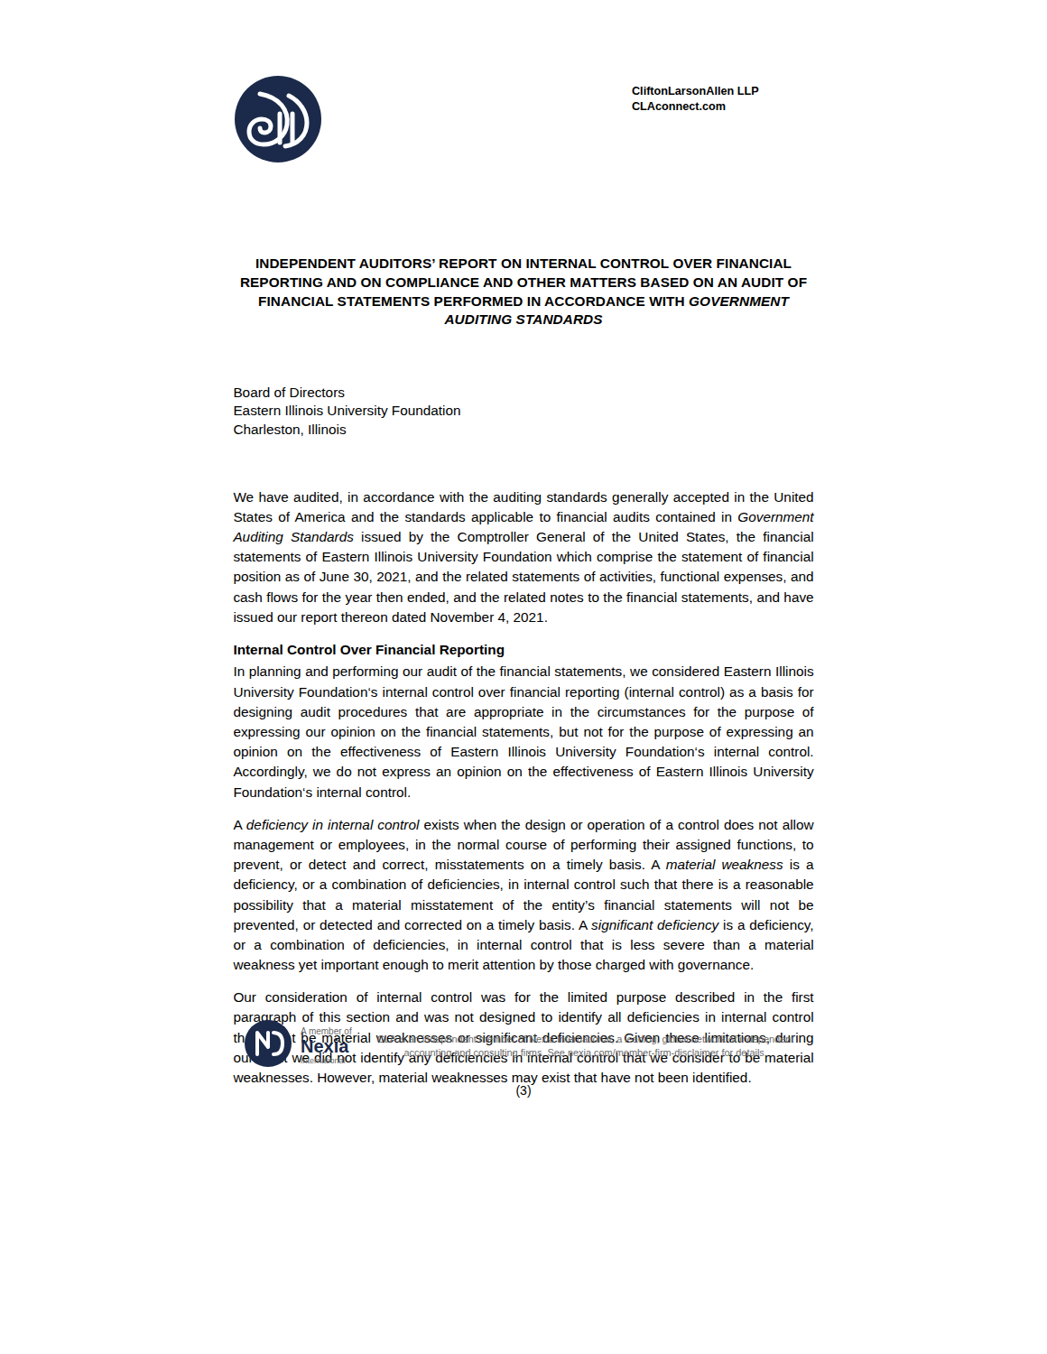CliftonLarsonAllen LLP
CLAconnect.com
Independent Auditors’ Report on Internal Control Over Financial Reporting and on Compliance and Other Matters Based on an Audit of Financial Statements Performed in Accordance with Government Auditing Standards
Board of Directors
Eastern Illinois University Foundation
Charleston, Illinois
We have audited, in accordance with the auditing standards generally accepted in the United States of America and the standards applicable to financial audits contained in Government Auditing Standards issued by the Comptroller General of the United States, the financial statements of Eastern Illinois University Foundation which comprise the statement of financial position as of June 30, 2021, and the related statements of activities, functional expenses, and cash flows for the year then ended, and the related notes to the financial statements, and have issued our report thereon dated November 4, 2021.
Internal Control Over Financial Reporting
In planning and performing our audit of the financial statements, we considered Eastern Illinois University Foundation‘s internal control over financial reporting (internal control) as a basis for designing audit procedures that are appropriate in the circumstances for the purpose of expressing our opinion on the financial statements, but not for the purpose of expressing an opinion on the effectiveness of Eastern Illinois University Foundation‘s internal control. Accordingly, we do not express an opinion on the effectiveness of Eastern Illinois University Foundation‘s internal control.
A deficiency in internal control exists when the design or operation of a control does not allow management or employees, in the normal course of performing their assigned functions, to prevent, or detect and correct, misstatements on a timely basis. A material weakness is a deficiency, or a combination of deficiencies, in internal control such that there is a reasonable possibility that a material misstatement of the entity’s financial statements will not be prevented, or detected and corrected on a timely basis. A significant deficiency is a deficiency, or a combination of deficiencies, in internal control that is less severe than a material weakness yet important enough to merit attention by those charged with governance.
Our consideration of internal control was for the limited purpose described in the first paragraph of this section and was not designed to identify all deficiencies in internal control that might be material weaknesses or significant deficiencies. Given these limitations, during our audit we did not identify any deficiencies in internal control that we consider to be material weaknesses. However, material weaknesses may exist that have not been identified.
A member of Nexia International
CLA is an independent member of Nexia International, a leading, global network of independent accounting and consulting firms. See nexia.com/member-firm-disclaimer for details.
(3)